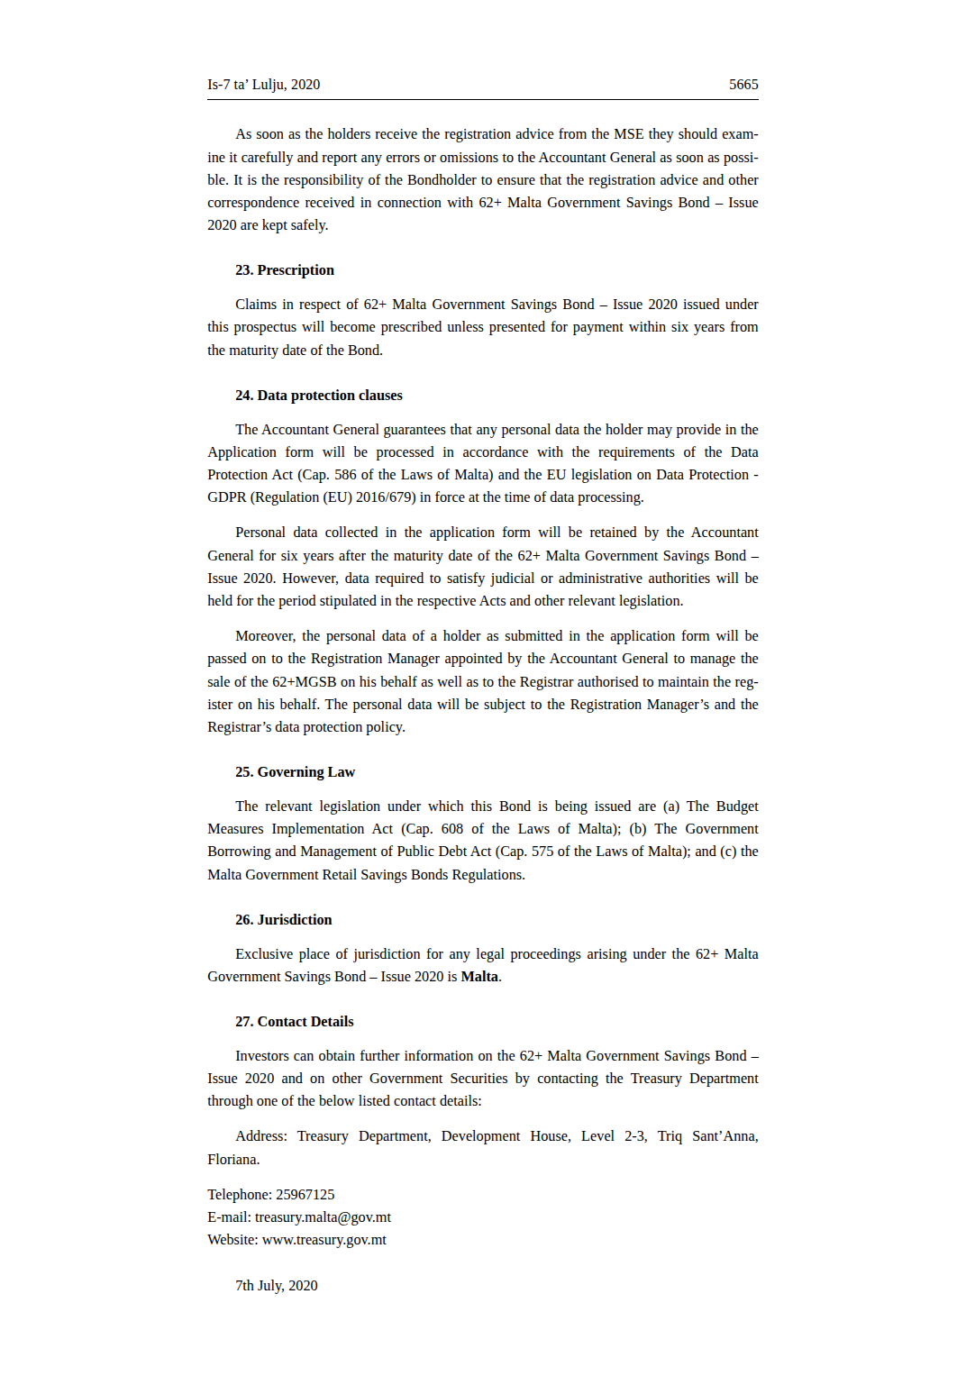Is-7 ta’ Lulju, 2020 5665
As soon as the holders receive the registration advice from the MSE they should examine it carefully and report any errors or omissions to the Accountant General as soon as possible. It is the responsibility of the Bondholder to ensure that the registration advice and other correspondence received in connection with 62+ Malta Government Savings Bond – Issue 2020 are kept safely.
23. Prescription
Claims in respect of 62+ Malta Government Savings Bond – Issue 2020 issued under this prospectus will become prescribed unless presented for payment within six years from the maturity date of the Bond.
24. Data protection clauses
The Accountant General guarantees that any personal data the holder may provide in the Application form will be processed in accordance with the requirements of the Data Protection Act (Cap. 586 of the Laws of Malta) and the EU legislation on Data Protection - GDPR (Regulation (EU) 2016/679) in force at the time of data processing.
Personal data collected in the application form will be retained by the Accountant General for six years after the maturity date of the 62+ Malta Government Savings Bond – Issue 2020. However, data required to satisfy judicial or administrative authorities will be held for the period stipulated in the respective Acts and other relevant legislation.
Moreover, the personal data of a holder as submitted in the application form will be passed on to the Registration Manager appointed by the Accountant General to manage the sale of the 62+MGSB on his behalf as well as to the Registrar authorised to maintain the register on his behalf. The personal data will be subject to the Registration Manager’s and the Registrar’s data protection policy.
25. Governing Law
The relevant legislation under which this Bond is being issued are (a) The Budget Measures Implementation Act (Cap. 608 of the Laws of Malta); (b) The Government Borrowing and Management of Public Debt Act (Cap. 575 of the Laws of Malta); and (c) the Malta Government Retail Savings Bonds Regulations.
26. Jurisdiction
Exclusive place of jurisdiction for any legal proceedings arising under the 62+ Malta Government Savings Bond – Issue 2020 is Malta.
27. Contact Details
Investors can obtain further information on the 62+ Malta Government Savings Bond – Issue 2020 and on other Government Securities by contacting the Treasury Department through one of the below listed contact details:
Address: Treasury Department, Development House, Level 2-3, Triq Sant’Anna, Floriana.
Telephone: 25967125
E-mail: treasury.malta@gov.mt
Website: www.treasury.gov.mt
7th July, 2020